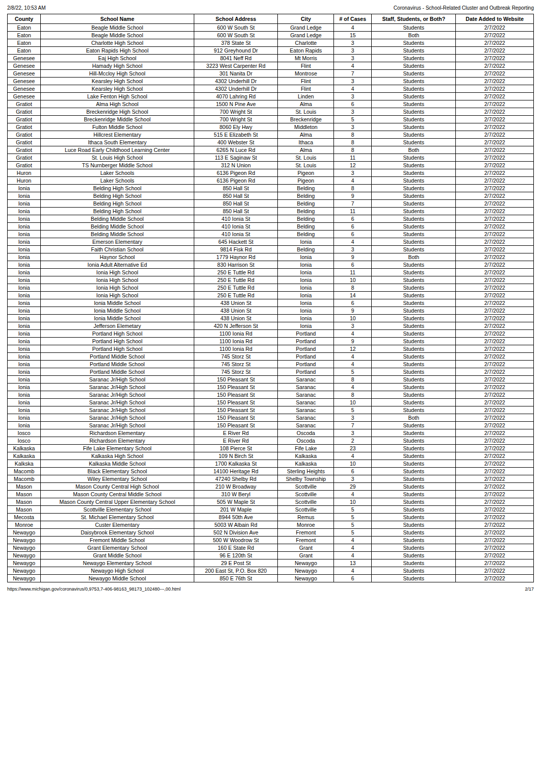2/8/22, 10:53 AM Coronavirus - School-Related Cluster and Outbreak Reporting
| County | School Name | School Address | City | # of Cases | Staff, Students, or Both? | Date Added to Website |
| --- | --- | --- | --- | --- | --- | --- |
| Eaton | Beagle Middle School | 600 W South St | Grand Ledge | 4 | Students | 2/7/2022 |
| Eaton | Beagle Middle School | 600 W South St | Grand Ledge | 15 | Both | 2/7/2022 |
| Eaton | Charlotte High School | 378 State St | Charlotte | 3 | Students | 2/7/2022 |
| Eaton | Eaton Rapids High School | 912 Greyhound Dr | Eaton Rapids | 3 | Students | 2/7/2022 |
| Genesee | Eaj High School | 8041 Neff Rd | Mt Morris | 3 | Students | 2/7/2022 |
| Genesee | Hamady High School | 3223 West Carpenter Rd | Flint | 4 | Students | 2/7/2022 |
| Genesee | Hill-Mccloy High School | 301 Nanita Dr | Montrose | 7 | Students | 2/7/2022 |
| Genesee | Kearsley High School | 4302 Underhill Dr | Flint | 3 | Students | 2/7/2022 |
| Genesee | Kearsley High School | 4302 Underhill Dr | Flint | 4 | Students | 2/7/2022 |
| Genesee | Lake Fenton High School | 4070 Lahring Rd | Linden | 3 | Students | 2/7/2022 |
| Gratiot | Alma High School | 1500 N Pine Ave | Alma | 6 | Students | 2/7/2022 |
| Gratiot | Breckenridge High School | 700 Wright St | St. Louis | 3 | Students | 2/7/2022 |
| Gratiot | Breckenridge Middle School | 700 Wright St | Breckenridge | 5 | Students | 2/7/2022 |
| Gratiot | Fulton Middle School | 8060 Ely Hwy | Middleton | 3 | Students | 2/7/2022 |
| Gratiot | Hillcrest Elementary | 515 E Elizabeth St | Alma | 8 | Students | 2/7/2022 |
| Gratiot | Ithaca South Elementary | 400 Webster St | Ithaca | 8 | Students | 2/7/2022 |
| Gratiot | Luce Road Early Childhood Learning Center | 6265 N Luce Rd | Alma | 8 | Both | 2/7/2022 |
| Gratiot | St. Louis High School | 113 E Saginaw St | St. Louis | 11 | Students | 2/7/2022 |
| Gratiot | TS Nurnberger Middle School | 312 N Union | St. Louis | 12 | Students | 2/7/2022 |
| Huron | Laker Schools | 6136 Pigeon Rd | Pigeon | 3 | Students | 2/7/2022 |
| Huron | Laker Schools | 6136 Pigeon Rd | Pigeon | 4 | Students | 2/7/2022 |
| Ionia | Belding High School | 850 Hall St | Belding | 8 | Students | 2/7/2022 |
| Ionia | Belding High School | 850 Hall St | Belding | 9 | Students | 2/7/2022 |
| Ionia | Belding High School | 850 Hall St | Belding | 7 | Students | 2/7/2022 |
| Ionia | Belding High School | 850 Hall St | Belding | 11 | Students | 2/7/2022 |
| Ionia | Belding Middle School | 410 Ionia St | Belding | 6 | Students | 2/7/2022 |
| Ionia | Belding Middle School | 410 Ionia St | Belding | 6 | Students | 2/7/2022 |
| Ionia | Belding Middle School | 410 Ionia St | Belding | 6 | Students | 2/7/2022 |
| Ionia | Emerson Elementary | 645 Hackett St | Ionia | 4 | Students | 2/7/2022 |
| Ionia | Faith Christian School | 9814 Fisk Rd | Belding | 3 | Students | 2/7/2022 |
| Ionia | Haynor School | 1779 Haynor Rd | Ionia | 9 | Both | 2/7/2022 |
| Ionia | Ionia Adult Alternative Ed | 830 Harrison St | Ionia | 6 | Students | 2/7/2022 |
| Ionia | Ionia High School | 250 E Tuttle Rd | Ionia | 11 | Students | 2/7/2022 |
| Ionia | Ionia High School | 250 E Tuttle Rd | Ionia | 10 | Students | 2/7/2022 |
| Ionia | Ionia High School | 250 E Tuttle Rd | Ionia | 8 | Students | 2/7/2022 |
| Ionia | Ionia High School | 250 E Tuttle Rd | Ionia | 14 | Students | 2/7/2022 |
| Ionia | Ionia Middle School | 438 Union St | Ionia | 6 | Students | 2/7/2022 |
| Ionia | Ionia Middle School | 438 Union St | Ionia | 9 | Students | 2/7/2022 |
| Ionia | Ionia Middle School | 438 Union St | Ionia | 10 | Students | 2/7/2022 |
| Ionia | Jefferson Elemetary | 420 N Jefferson St | Ionia | 3 | Students | 2/7/2022 |
| Ionia | Portland High School | 1100 Ionia Rd | Portland | 4 | Students | 2/7/2022 |
| Ionia | Portland High School | 1100 Ionia Rd | Portland | 9 | Students | 2/7/2022 |
| Ionia | Portland High School | 1100 Ionia Rd | Portland | 12 | Students | 2/7/2022 |
| Ionia | Portland Middle School | 745 Storz St | Portland | 4 | Students | 2/7/2022 |
| Ionia | Portland Middle School | 745 Storz St | Portland | 4 | Students | 2/7/2022 |
| Ionia | Portland Middle School | 745 Storz St | Portland | 5 | Students | 2/7/2022 |
| Ionia | Saranac Jr/High School | 150 Pleasant St | Saranac | 8 | Students | 2/7/2022 |
| Ionia | Saranac Jr/High School | 150 Pleasant St | Saranac | 4 | Students | 2/7/2022 |
| Ionia | Saranac Jr/High School | 150 Pleasant St | Saranac | 8 | Students | 2/7/2022 |
| Ionia | Saranac Jr/High School | 150 Pleasant St | Saranac | 10 | Students | 2/7/2022 |
| Ionia | Saranac Jr/High School | 150 Pleasant St | Saranac | 5 | Students | 2/7/2022 |
| Ionia | Saranac Jr/High School | 150 Pleasant St | Saranac | 3 | Both | 2/7/2022 |
| Ionia | Saranac Jr/High School | 150 Pleasant St | Saranac | 7 | Students | 2/7/2022 |
| Iosco | Richardson Elementary | E River Rd | Oscoda | 3 | Students | 2/7/2022 |
| Iosco | Richardson Elementary | E River Rd | Oscoda | 2 | Students | 2/7/2022 |
| Kalkaska | Fife Lake Elementary School | 108 Pierce St | Fife Lake | 23 | Students | 2/7/2022 |
| Kalkaska | Kalkaska High School | 109 N Birch St | Kalkaska | 4 | Students | 2/7/2022 |
| Kalkska | Kalkaska Middle School | 1700 Kalkaska St | Kalkaska | 10 | Students | 2/7/2022 |
| Macomb | Black Elementary School | 14100 Heritage Rd | Sterling Heights | 6 | Students | 2/7/2022 |
| Macomb | Wiley Elementary School | 47240 Shelby Rd | Shelby Township | 3 | Students | 2/7/2022 |
| Mason | Mason County Central High School | 210 W Broadway | Scottville | 29 | Students | 2/7/2022 |
| Mason | Mason County Central Middle School | 310 W Beryl | Scottville | 4 | Students | 2/7/2022 |
| Mason | Mason County Central Upper Elementary School | 505 W Maple St | Scottville | 10 | Students | 2/7/2022 |
| Mason | Scottville Elementary School | 201 W Maple | Scottville | 5 | Students | 2/7/2022 |
| Mecosta | St. Michael Elementary School | 8944 50th Ave | Remus | 5 | Students | 2/7/2022 |
| Monroe | Custer Elementary | 5003 W Albain Rd | Monroe | 5 | Students | 2/7/2022 |
| Newaygo | Daisybrook Elementary School | 502 N Division Ave | Fremont | 5 | Students | 2/7/2022 |
| Newaygo | Fremont Middle School | 500 W Woodrow St | Fremont | 4 | Students | 2/7/2022 |
| Newaygo | Grant Elementary School | 160 E State Rd | Grant | 4 | Students | 2/7/2022 |
| Newaygo | Grant Middle School | 96 E 120th St | Grant | 4 | Students | 2/7/2022 |
| Newaygo | Newaygo Elementary School | 29 E Post St | Newaygo | 13 | Students | 2/7/2022 |
| Newaygo | Newaygo High School | 200 East St, P.O. Box 820 | Newaygo | 4 | Students | 2/7/2022 |
| Newaygo | Newaygo Middle School | 850 E 76th St | Newaygo | 6 | Students | 2/7/2022 |
https://www.michigan.gov/coronavirus/0,9753,7-406-98163_98173_102480---,00.html 2/17